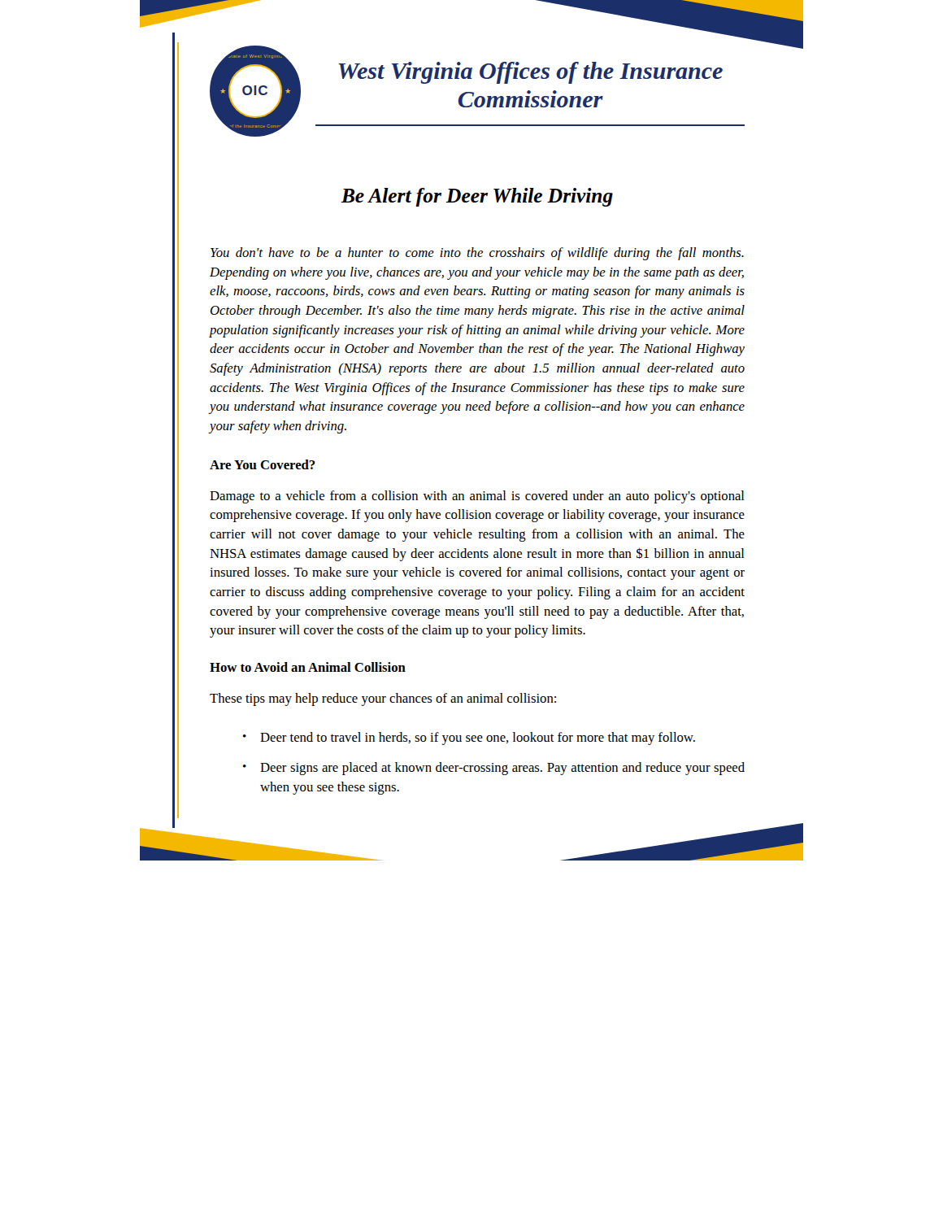State of West Virginia
★ ★
OIC
Offices of the Insurance Commissioner
West Virginia Offices of the Insurance Commissioner
Be Alert for Deer While Driving
You don't have to be a hunter to come into the crosshairs of wildlife during the fall months. Depending on where you live, chances are, you and your vehicle may be in the same path as deer, elk, moose, raccoons, birds, cows and even bears. Rutting or mating season for many animals is October through December. It's also the time many herds migrate. This rise in the active animal population significantly increases your risk of hitting an animal while driving your vehicle. More deer accidents occur in October and November than the rest of the year. The National Highway Safety Administration (NHSA) reports there are about 1.5 million annual deer-related auto accidents. The West Virginia Offices of the Insurance Commissioner has these tips to make sure you understand what insurance coverage you need before a collision--and how you can enhance your safety when driving.
Are You Covered?
Damage to a vehicle from a collision with an animal is covered under an auto policy's optional comprehensive coverage. If you only have collision coverage or liability coverage, your insurance carrier will not cover damage to your vehicle resulting from a collision with an animal. The NHSA estimates damage caused by deer accidents alone result in more than $1 billion in annual insured losses. To make sure your vehicle is covered for animal collisions, contact your agent or carrier to discuss adding comprehensive coverage to your policy. Filing a claim for an accident covered by your comprehensive coverage means you'll still need to pay a deductible. After that, your insurer will cover the costs of the claim up to your policy limits.
How to Avoid an Animal Collision
These tips may help reduce your chances of an animal collision:
Deer tend to travel in herds, so if you see one, lookout for more that may follow.
Deer signs are placed at known deer-crossing areas. Pay attention and reduce your speed when you see these signs.